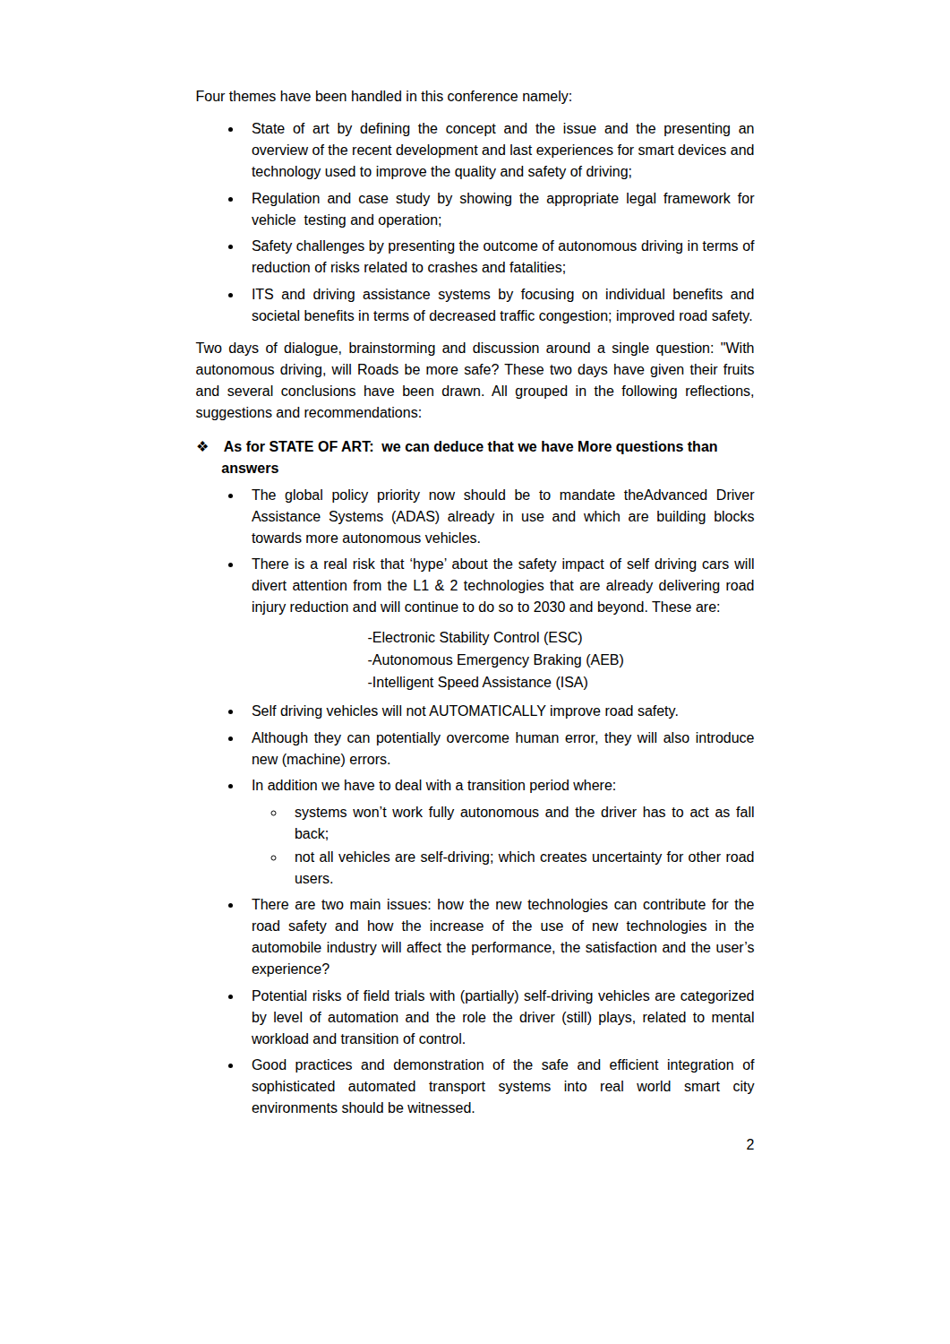Four themes have been handled in this conference namely:
State of art by defining the concept and the issue and the presenting an overview of the recent development and last experiences for smart devices and technology used to improve the quality and safety of driving;
Regulation and case study by showing the appropriate legal framework for vehicle testing and operation;
Safety challenges by presenting the outcome of autonomous driving in terms of reduction of risks related to crashes and fatalities;
ITS and driving assistance systems by focusing on individual benefits and societal benefits in terms of decreased traffic congestion; improved road safety.
Two days of dialogue, brainstorming and discussion around a single question: "With autonomous driving, will Roads be more safe? These two days have given their fruits and several conclusions have been drawn. All grouped in the following reflections, suggestions and recommendations:
As for STATE OF ART: we can deduce that we have More questions than answers
The global policy priority now should be to mandate theAdvanced Driver Assistance Systems (ADAS) already in use and which are building blocks towards more autonomous vehicles.
There is a real risk that ‘hype’ about the safety impact of self driving cars will divert attention from the L1 & 2 technologies that are already delivering road injury reduction and will continue to do so to 2030 and beyond. These are:
-Electronic Stability Control (ESC)
-Autonomous Emergency Braking (AEB)
-Intelligent Speed Assistance (ISA)
Self driving vehicles will not AUTOMATICALLY improve road safety.
Although they can potentially overcome human error, they will also introduce new (machine) errors.
In addition we have to deal with a transition period where:
systems won’t work fully autonomous and the driver has to act as fall back;
not all vehicles are self-driving; which creates uncertainty for other road users.
There are two main issues: how the new technologies can contribute for the road safety and how the increase of the use of new technologies in the automobile industry will affect the performance, the satisfaction and the user’s experience?
Potential risks of field trials with (partially) self-driving vehicles are categorized by level of automation and the role the driver (still) plays, related to mental workload and transition of control.
Good practices and demonstration of the safe and efficient integration of sophisticated automated transport systems into real world smart city environments should be witnessed.
2